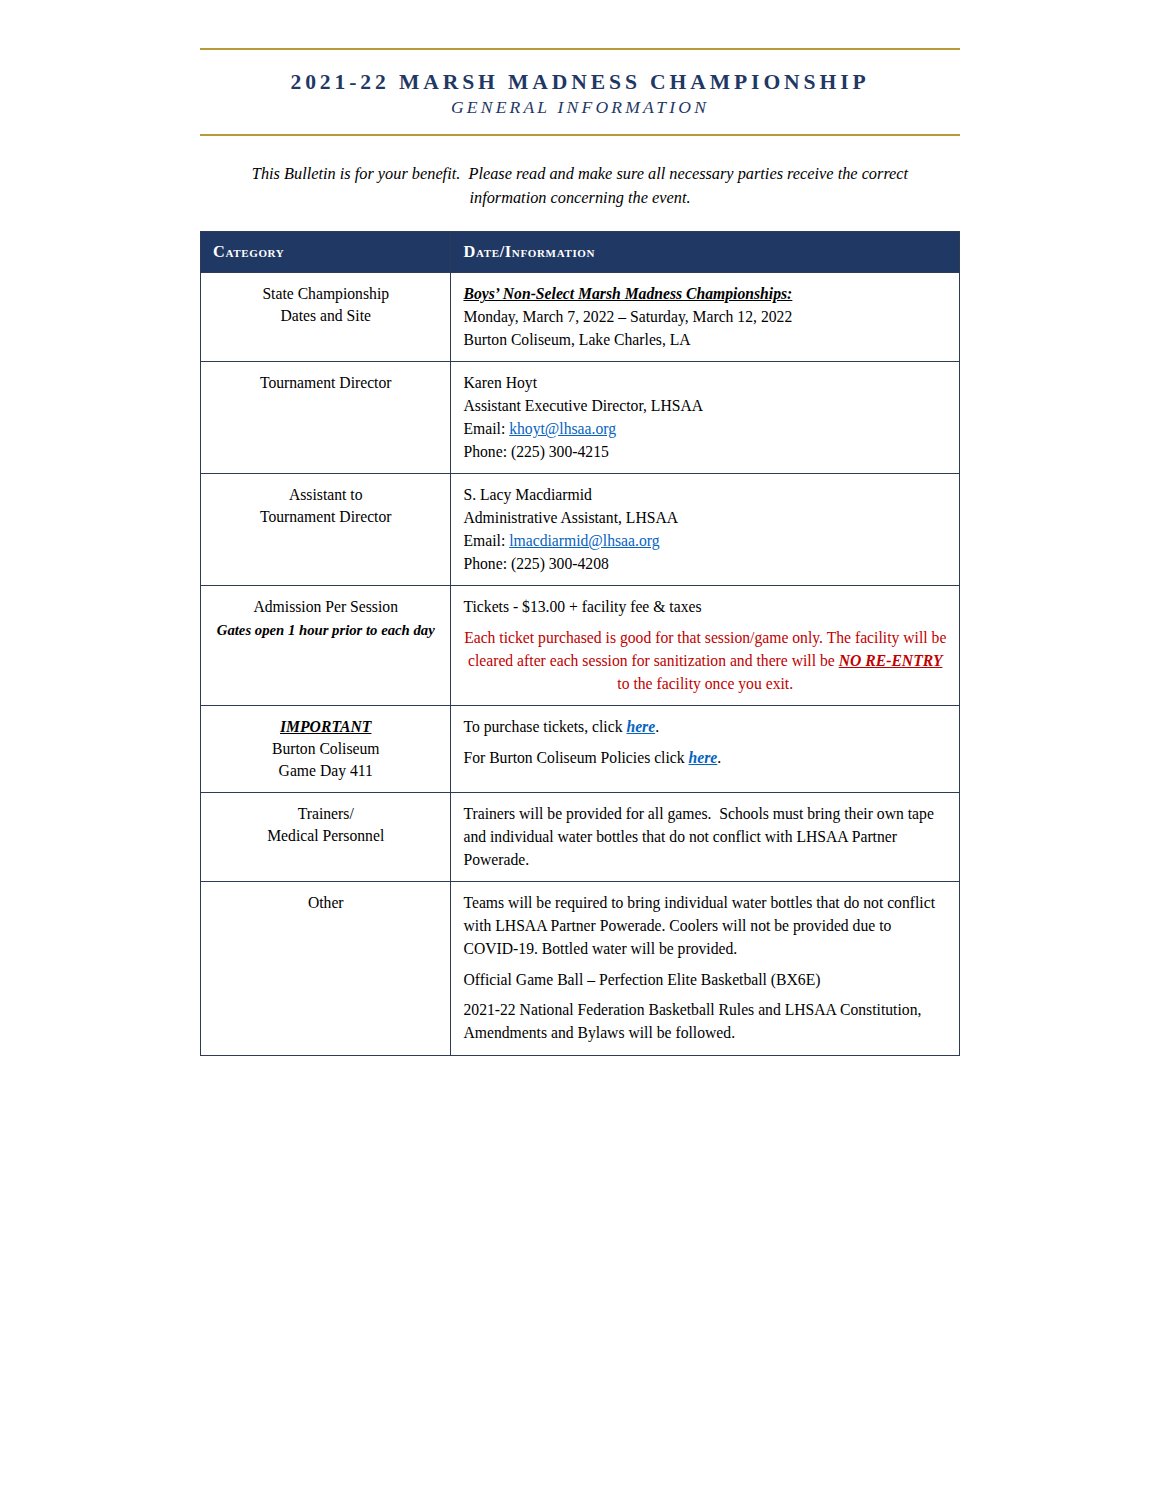2021-22 Marsh Madness Championship
General Information
This Bulletin is for your benefit. Please read and make sure all necessary parties receive the correct information concerning the event.
| Category | Date/Information |
| --- | --- |
| State Championship Dates and Site | Boys’ Non-Select Marsh Madness Championships: Monday, March 7, 2022 – Saturday, March 12, 2022 Burton Coliseum, Lake Charles, LA |
| Tournament Director | Karen Hoyt Assistant Executive Director, LHSAA Email: khoyt@lhsaa.org Phone: (225) 300-4215 |
| Assistant to Tournament Director | S. Lacy Macdiarmid Administrative Assistant, LHSAA Email: lmacdiarmid@lhsaa.org Phone: (225) 300-4208 |
| Admission Per Session Gates open 1 hour prior to each day | Tickets - $13.00 + facility fee & taxes Each ticket purchased is good for that session/game only. The facility will be cleared after each session for sanitization and there will be NO RE-ENTRY to the facility once you exit. |
| IMPORTANT Burton Coliseum Game Day 411 | To purchase tickets, click here . For Burton Coliseum Policies click here . |
| Trainers/ Medical Personnel | Trainers will be provided for all games. Schools must bring their own tape and individual water bottles that do not conflict with LHSAA Partner Powerade. |
| Other | Teams will be required to bring individual water bottles that do not conflict with LHSAA Partner Powerade. Coolers will not be provided due to COVID-19. Bottled water will be provided. Official Game Ball – Perfection Elite Basketball (BX6E) 2021-22 National Federation Basketball Rules and LHSAA Constitution, Amendments and Bylaws will be followed. |